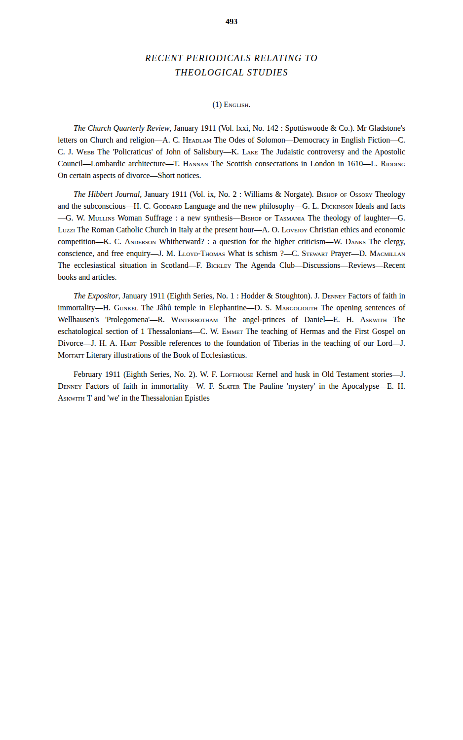493
RECENT PERIODICALS RELATING TO
THEOLOGICAL STUDIES
(1) English.
The Church Quarterly Review, January 1911 (Vol. lxxi, No. 142 : Spottiswoode & Co.). Mr Gladstone's letters on Church and religion—A. C. Headlam The Odes of Solomon—Democracy in English Fiction—C. C. J. Webb The 'Policraticus' of John of Salisbury—K. Lake The Judaistic controversy and the Apostolic Council—Lombardic architecture—T. Hannan The Scottish consecrations in London in 1610—L. Ridding On certain aspects of divorce—Short notices.
The Hibbert Journal, January 1911 (Vol. ix, No. 2 : Williams & Norgate). Bishop of Ossory Theology and the subconscious—H. C. Goddard Language and the new philosophy—G. L. Dickinson Ideals and facts—G. W. Mullins Woman Suffrage : a new synthesis—Bishop of Tasmania The theology of laughter—G. Luzzi The Roman Catholic Church in Italy at the present hour—A. O. Lovejoy Christian ethics and economic competition—K. C. Anderson Whitherward? : a question for the higher criticism—W. Danks The clergy, conscience, and free enquiry—J. M. Lloyd-Thomas What is schism ?—C. Stewart Prayer—D. Macmillan The ecclesiastical situation in Scotland—F. Bickley The Agenda Club—Discussions—Reviews—Recent books and articles.
The Expositor, January 1911 (Eighth Series, No. 1 : Hodder & Stoughton). J. Denney Factors of faith in immortality—H. Gunkel The Jâhû temple in Elephantine—D. S. Margoliouth The opening sentences of Wellhausen's 'Prolegomena'—R. Winterbotham The angel-princes of Daniel—E. H. Askwith The eschatological section of 1 Thessalonians—C. W. Emmet The teaching of Hermas and the First Gospel on Divorce—J. H. A. Hart Possible references to the foundation of Tiberias in the teaching of our Lord—J. Moffatt Literary illustrations of the Book of Ecclesiasticus.
February 1911 (Eighth Series, No. 2). W. F. Lofthouse Kernel and husk in Old Testament stories—J. Denney Factors of faith in immortality—W. F. Slater The Pauline 'mystery' in the Apocalypse—E. H. Askwith 'I' and 'we' in the Thessalonian Epistles